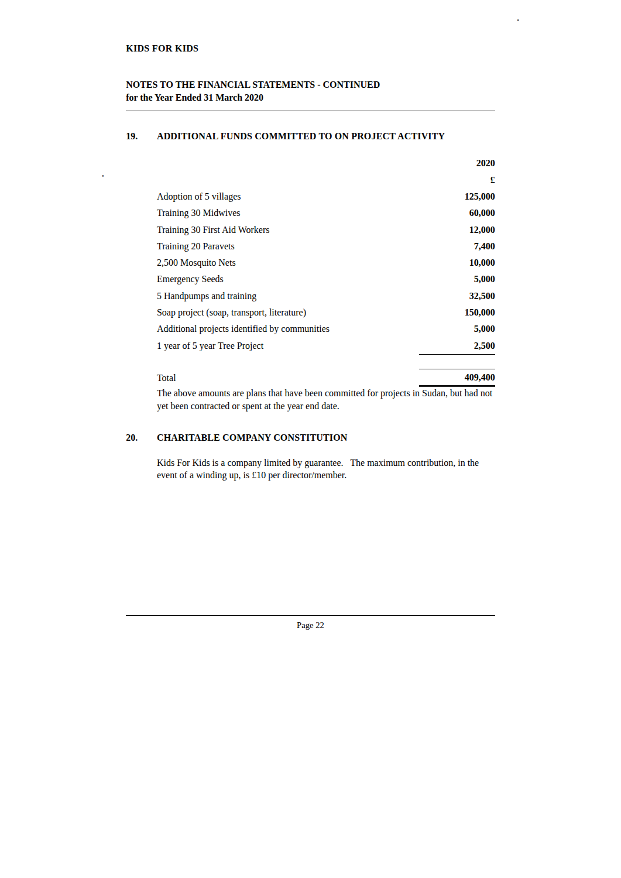•
•
KIDS FOR KIDS
NOTES TO THE FINANCIAL STATEMENTS - CONTINUED for the Year Ended 31 March 2020
19. ADDITIONAL FUNDS COMMITTED TO ON PROJECT ACTIVITY
| | 2020 |
| | £ |
| Adoption of 5 villages | 125,000 |
| Training 30 Midwives | 60,000 |
| Training 30 First Aid Workers | 12,000 |
| Training 20 Paravets | 7,400 |
| 2,500 Mosquito Nets | 10,000 |
| Emergency Seeds | 5,000 |
| 5 Handpumps and training | 32,500 |
| Soap project (soap, transport, literature) | 150,000 |
| Additional projects identified by communities | 5,000 |
| 1 year of 5 year Tree Project | 2,500 |
| Total | 409,400 |
The above amounts are plans that have been committed for projects in Sudan, but had not yet been contracted or spent at the year end date.
20. CHARITABLE COMPANY CONSTITUTION
Kids For Kids is a company limited by guarantee. The maximum contribution, in the event of a winding up, is £10 per director/member.
Page 22